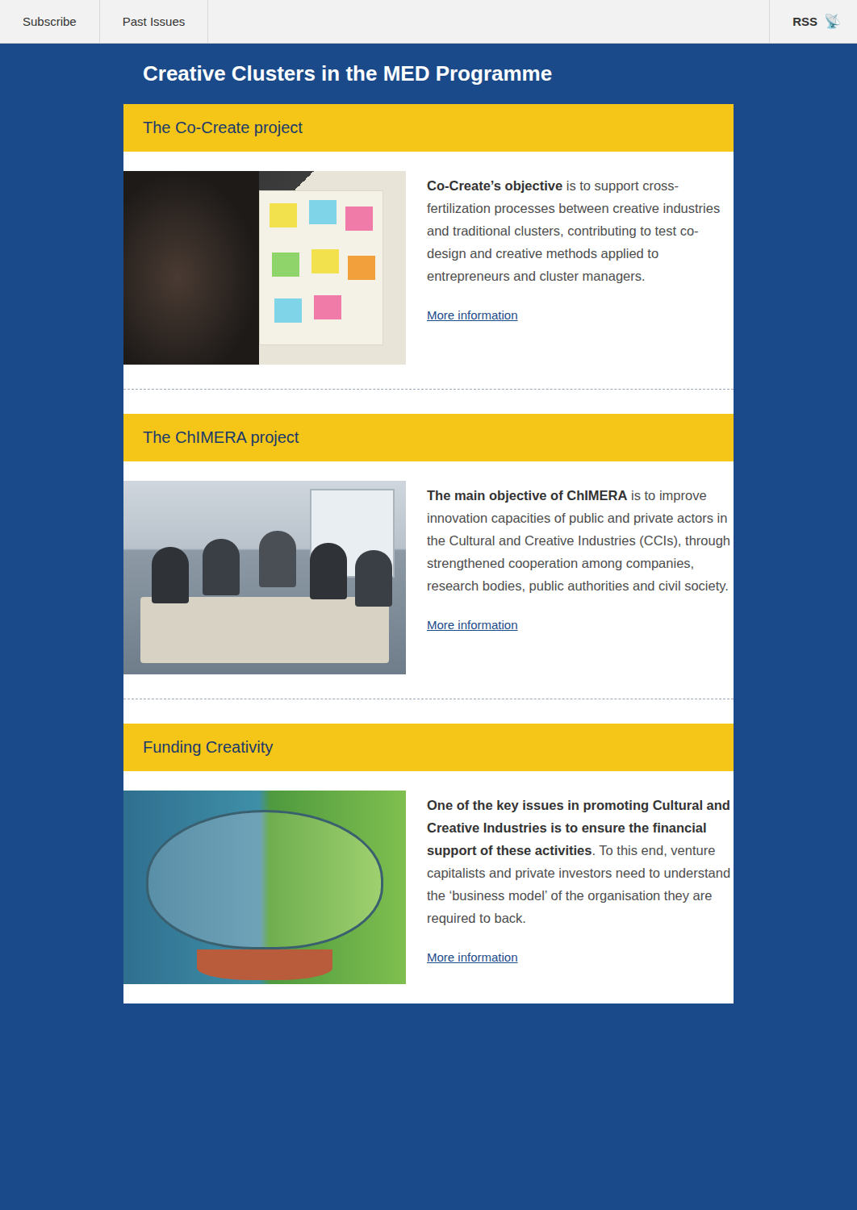Subscribe Past Issues
RSS 📡
Creative Clusters in the MED Programme
The Co-Create project
Co-Create’s objective is to support cross-fertilization processes between creative industries and traditional clusters, contributing to test co-design and creative methods applied to entrepreneurs and cluster managers.
More information
The ChIMERA project
The main objective of ChIMERA is to improve innovation capacities of public and private actors in the Cultural and Creative Industries (CCIs), through strengthened cooperation among companies, research bodies, public authorities and civil society.
More information
Funding Creativity
One of the key issues in promoting Cultural and Creative Industries is to ensure the financial support of these activities. To this end, venture capitalists and private investors need to understand the ‘business model’ of the organisation they are required to back.
More information